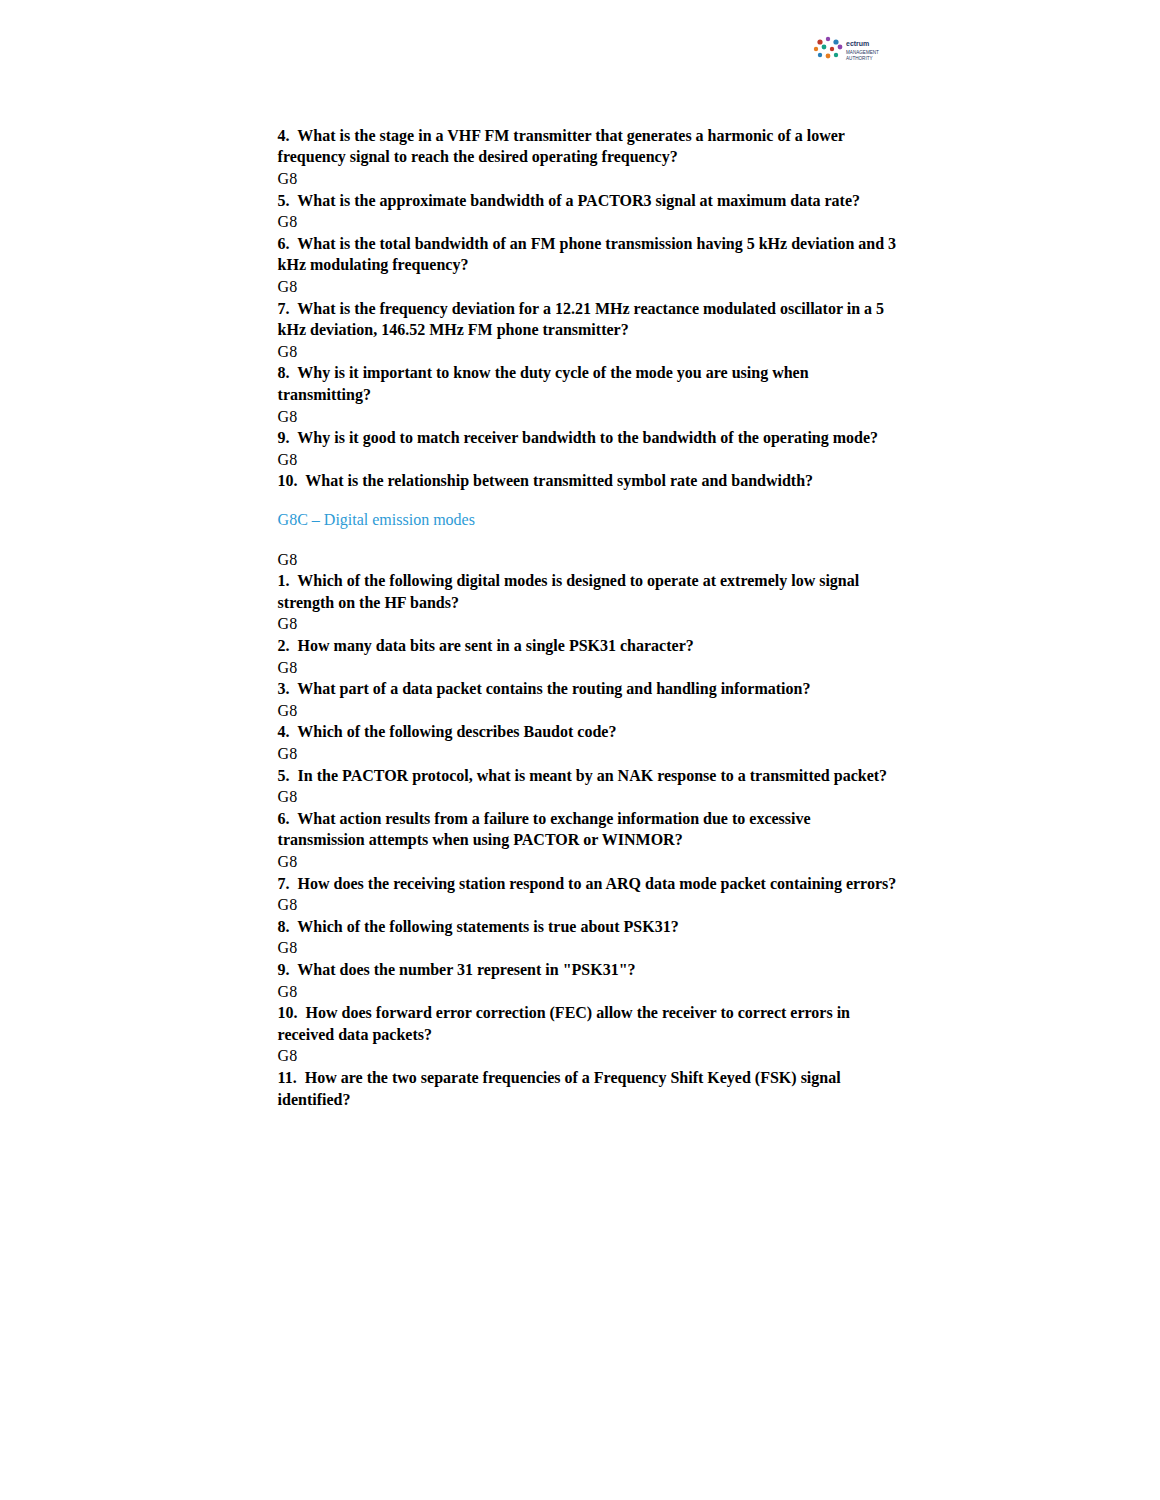ectrum MANAGEMENT AUTHORITY
4. What is the stage in a VHF FM transmitter that generates a harmonic of a lower frequency signal to reach the desired operating frequency?
G8
5. What is the approximate bandwidth of a PACTOR3 signal at maximum data rate?
G8
6. What is the total bandwidth of an FM phone transmission having 5 kHz deviation and 3 kHz modulating frequency?
G8
7. What is the frequency deviation for a 12.21 MHz reactance modulated oscillator in a 5 kHz deviation, 146.52 MHz FM phone transmitter?
G8
8. Why is it important to know the duty cycle of the mode you are using when transmitting?
G8
9. Why is it good to match receiver bandwidth to the bandwidth of the operating mode?
G8
10. What is the relationship between transmitted symbol rate and bandwidth?
G8C – Digital emission modes
G8
1. Which of the following digital modes is designed to operate at extremely low signal strength on the HF bands?
G8
2. How many data bits are sent in a single PSK31 character?
G8
3. What part of a data packet contains the routing and handling information?
G8
4. Which of the following describes Baudot code?
G8
5. In the PACTOR protocol, what is meant by an NAK response to a transmitted packet?
G8
6. What action results from a failure to exchange information due to excessive transmission attempts when using PACTOR or WINMOR?
G8
7. How does the receiving station respond to an ARQ data mode packet containing errors?
G8
8. Which of the following statements is true about PSK31?
G8
9. What does the number 31 represent in "PSK31"?
G8
10. How does forward error correction (FEC) allow the receiver to correct errors in received data packets?
G8
11. How are the two separate frequencies of a Frequency Shift Keyed (FSK) signal identified?